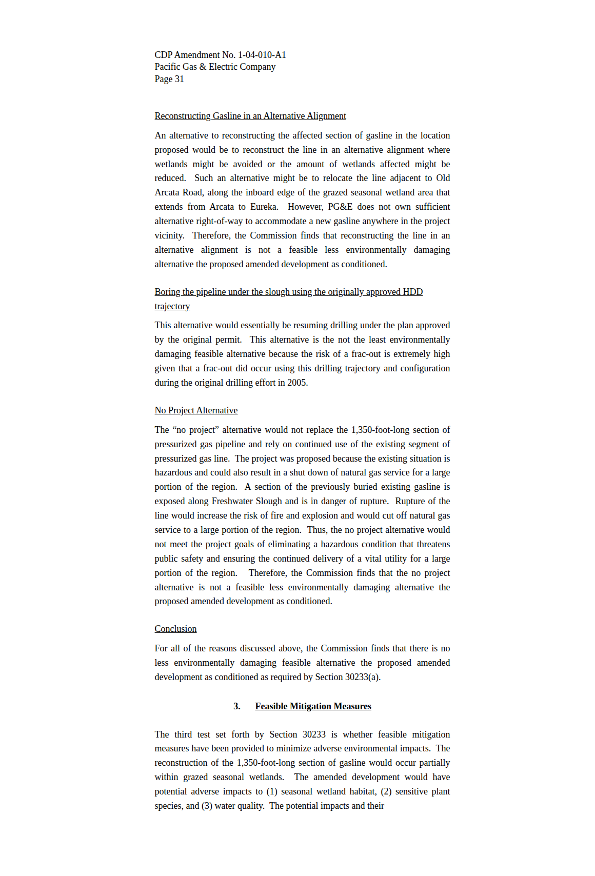CDP Amendment No. 1-04-010-A1
Pacific Gas & Electric Company
Page 31
Reconstructing Gasline in an Alternative Alignment
An alternative to reconstructing the affected section of gasline in the location proposed would be to reconstruct the line in an alternative alignment where wetlands might be avoided or the amount of wetlands affected might be reduced. Such an alternative might be to relocate the line adjacent to Old Arcata Road, along the inboard edge of the grazed seasonal wetland area that extends from Arcata to Eureka. However, PG&E does not own sufficient alternative right-of-way to accommodate a new gasline anywhere in the project vicinity. Therefore, the Commission finds that reconstructing the line in an alternative alignment is not a feasible less environmentally damaging alternative the proposed amended development as conditioned.
Boring the pipeline under the slough using the originally approved HDD trajectory
This alternative would essentially be resuming drilling under the plan approved by the original permit. This alternative is the not the least environmentally damaging feasible alternative because the risk of a frac-out is extremely high given that a frac-out did occur using this drilling trajectory and configuration during the original drilling effort in 2005.
No Project Alternative
The “no project” alternative would not replace the 1,350-foot-long section of pressurized gas pipeline and rely on continued use of the existing segment of pressurized gas line. The project was proposed because the existing situation is hazardous and could also result in a shut down of natural gas service for a large portion of the region. A section of the previously buried existing gasline is exposed along Freshwater Slough and is in danger of rupture. Rupture of the line would increase the risk of fire and explosion and would cut off natural gas service to a large portion of the region. Thus, the no project alternative would not meet the project goals of eliminating a hazardous condition that threatens public safety and ensuring the continued delivery of a vital utility for a large portion of the region. Therefore, the Commission finds that the no project alternative is not a feasible less environmentally damaging alternative the proposed amended development as conditioned.
Conclusion
For all of the reasons discussed above, the Commission finds that there is no less environmentally damaging feasible alternative the proposed amended development as conditioned as required by Section 30233(a).
3. Feasible Mitigation Measures
The third test set forth by Section 30233 is whether feasible mitigation measures have been provided to minimize adverse environmental impacts. The reconstruction of the 1,350-foot-long section of gasline would occur partially within grazed seasonal wetlands. The amended development would have potential adverse impacts to (1) seasonal wetland habitat, (2) sensitive plant species, and (3) water quality. The potential impacts and their